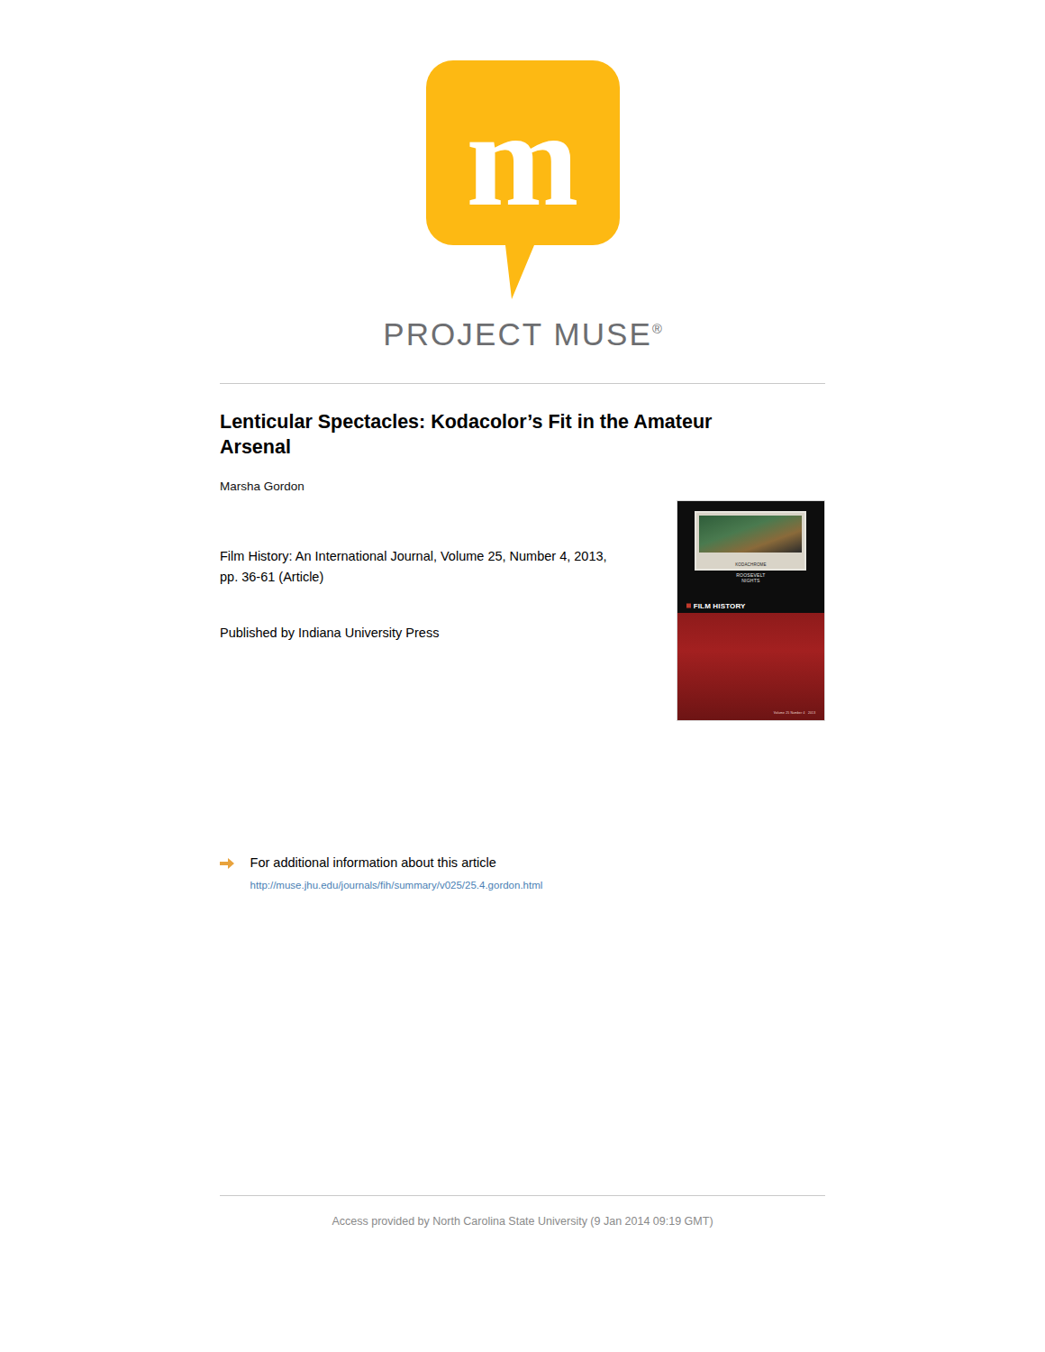m
PROJECT MUSE®
Lenticular Spectacles: Kodacolor’s Fit in the Amateur Arsenal
Marsha Gordon
Film History: An International Journal, Volume 25, Number 4, 2013,
pp. 36-61 (Article)
Published by Indiana University Press
KODACHROME
ROOSEVELT
NIGHTS
FILM HISTORY
AN INTERNATIONAL JOURNAL
Volume 25 Number 4 2013
For additional information about this article
http://muse.jhu.edu/journals/fih/summary/v025/25.4.gordon.html
Access provided by North Carolina State University (9 Jan 2014 09:19 GMT)